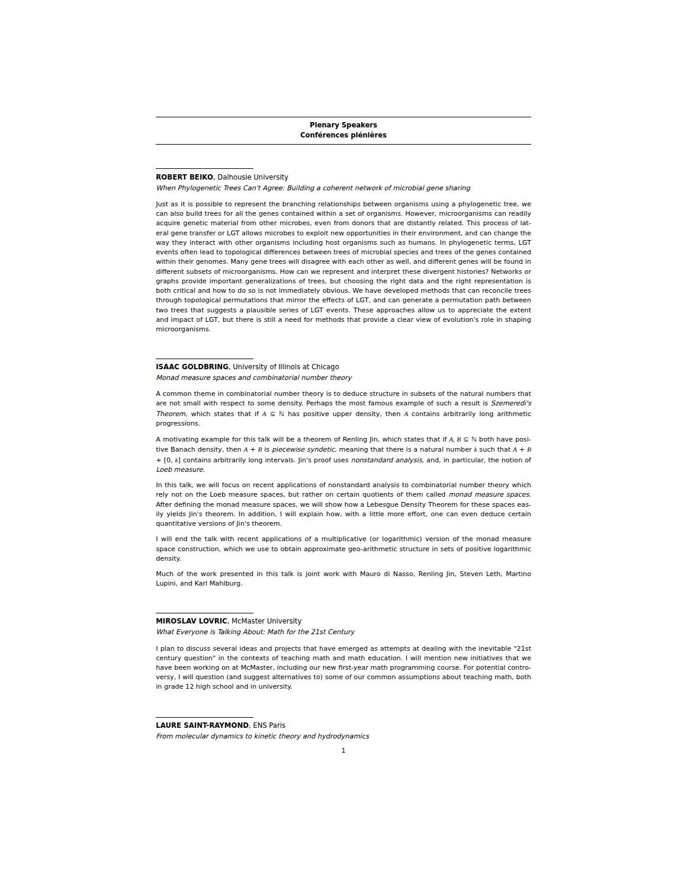Plenary Speakers
Conférences plénières
ROBERT BEIKO, Dalhousie University
When Phylogenetic Trees Can't Agree: Building a coherent network of microbial gene sharing
Just as it is possible to represent the branching relationships between organisms using a phylogenetic tree, we can also build trees for all the genes contained within a set of organisms. However, microorganisms can readily acquire genetic material from other microbes, even from donors that are distantly related. This process of lateral gene transfer or LGT allows microbes to exploit new opportunities in their environment, and can change the way they interact with other organisms including host organisms such as humans. In phylogenetic terms, LGT events often lead to topological differences between trees of microbial species and trees of the genes contained within their genomes. Many gene trees will disagree with each other as well, and different genes will be found in different subsets of microorganisms. How can we represent and interpret these divergent histories? Networks or graphs provide important generalizations of trees, but choosing the right data and the right representation is both critical and how to do so is not immediately obvious. We have developed methods that can reconcile trees through topological permutations that mirror the effects of LGT, and can generate a permutation path between two trees that suggests a plausible series of LGT events. These approaches allow us to appreciate the extent and impact of LGT, but there is still a need for methods that provide a clear view of evolution's role in shaping microorganisms.
ISAAC GOLDBRING, University of Illinois at Chicago
Monad measure spaces and combinatorial number theory
A common theme in combinatorial number theory is to deduce structure in subsets of the natural numbers that are not small with respect to some density. Perhaps the most famous example of such a result is Szemeredi's Theorem, which states that if A ⊆ ℕ has positive upper density, then A contains arbitrarily long arithmetic progressions.
A motivating example for this talk will be a theorem of Renling Jin, which states that if A, B ⊆ ℕ both have positive Banach density, then A + B is piecewise syndetic, meaning that there is a natural number k such that A + B + [0, k] contains arbitrarily long intervals. Jin's proof uses nonstandard analysis, and, in particular, the notion of Loeb measure.
In this talk, we will focus on recent applications of nonstandard analysis to combinatorial number theory which rely not on the Loeb measure spaces, but rather on certain quotients of them called monad measure spaces. After defining the monad measure spaces, we will show how a Lebesgue Density Theorem for these spaces easily yields Jin's theorem. In addition, I will explain how, with a little more effort, one can even deduce certain quantitative versions of Jin's theorem.
I will end the talk with recent applications of a multiplicative (or logarithmic) version of the monad measure space construction, which we use to obtain approximate geo-arithmetic structure in sets of positive logarithmic density.
Much of the work presented in this talk is joint work with Mauro di Nasso, Renling Jin, Steven Leth, Martino Lupini, and Karl Mahlburg.
MIROSLAV LOVRIC, McMaster University
What Everyone is Talking About: Math for the 21st Century
I plan to discuss several ideas and projects that have emerged as attempts at dealing with the inevitable "21st century question" in the contexts of teaching math and math education. I will mention new initiatives that we have been working on at McMaster, including our new first-year math programming course. For potential controversy, I will question (and suggest alternatives to) some of our common assumptions about teaching math, both in grade 12 high school and in university.
LAURE SAINT-RAYMOND, ENS Paris
From molecular dynamics to kinetic theory and hydrodynamics
1